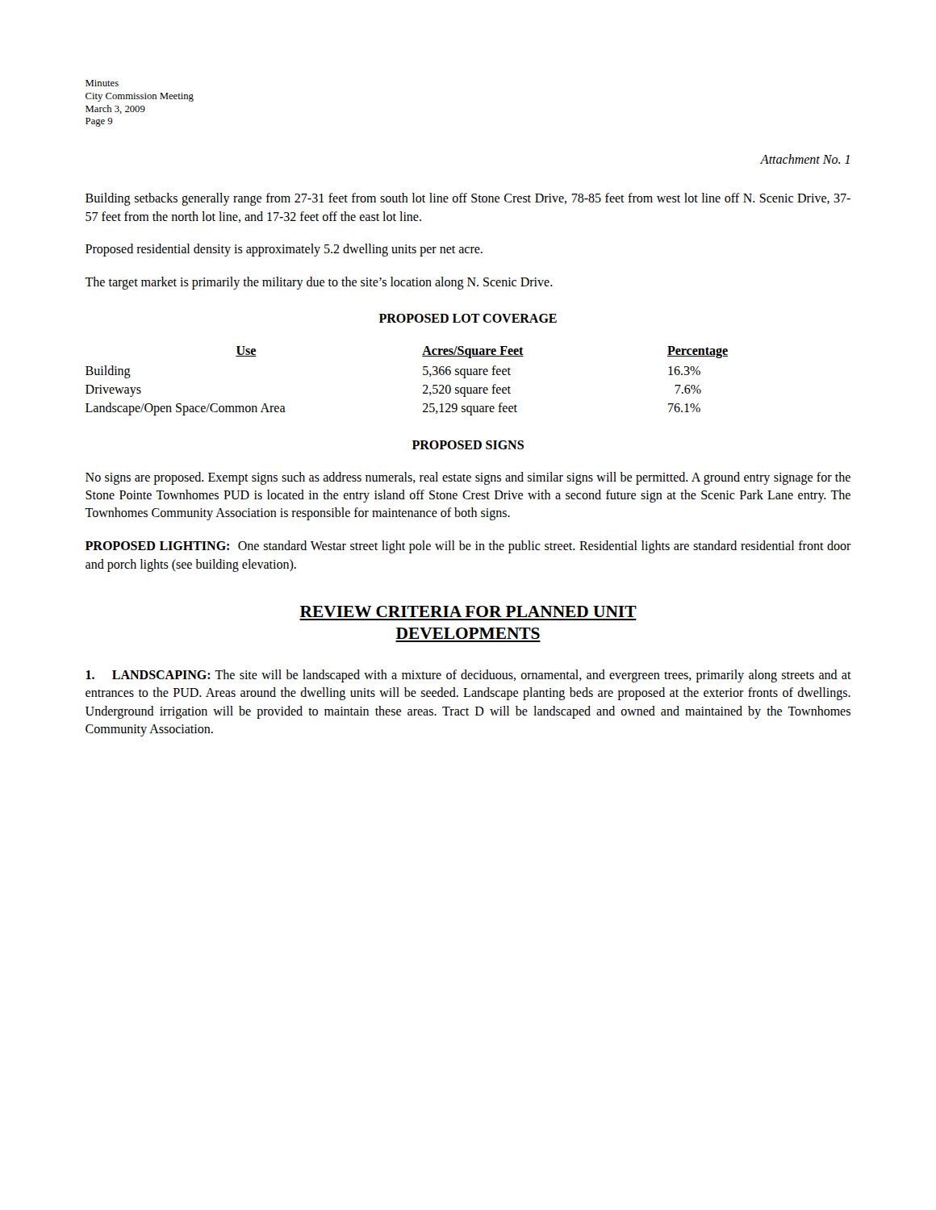Minutes
City Commission Meeting
March 3, 2009
Page 9
Attachment No. 1
Building setbacks generally range from 27-31 feet from south lot line off Stone Crest Drive, 78-85 feet from west lot line off N. Scenic Drive, 37-57 feet from the north lot line, and 17-32 feet off the east lot line.
Proposed residential density is approximately 5.2 dwelling units per net acre.
The target market is primarily the military due to the site’s location along N. Scenic Drive.
PROPOSED LOT COVERAGE
| Use | Acres/Square Feet | Percentage |
| --- | --- | --- |
| Building | 5,366 square feet | 16.3% |
| Driveways | 2,520 square feet | 7.6% |
| Landscape/Open Space/Common Area | 25,129 square feet | 76.1% |
PROPOSED SIGNS
No signs are proposed. Exempt signs such as address numerals, real estate signs and similar signs will be permitted. A ground entry signage for the Stone Pointe Townhomes PUD is located in the entry island off Stone Crest Drive with a second future sign at the Scenic Park Lane entry. The Townhomes Community Association is responsible for maintenance of both signs.
PROPOSED LIGHTING: One standard Westar street light pole will be in the public street. Residential lights are standard residential front door and porch lights (see building elevation).
REVIEW CRITERIA FOR PLANNED UNIT
DEVELOPMENTS
1. LANDSCAPING: The site will be landscaped with a mixture of deciduous, ornamental, and evergreen trees, primarily along streets and at entrances to the PUD. Areas around the dwelling units will be seeded. Landscape planting beds are proposed at the exterior fronts of dwellings. Underground irrigation will be provided to maintain these areas. Tract D will be landscaped and owned and maintained by the Townhomes Community Association.